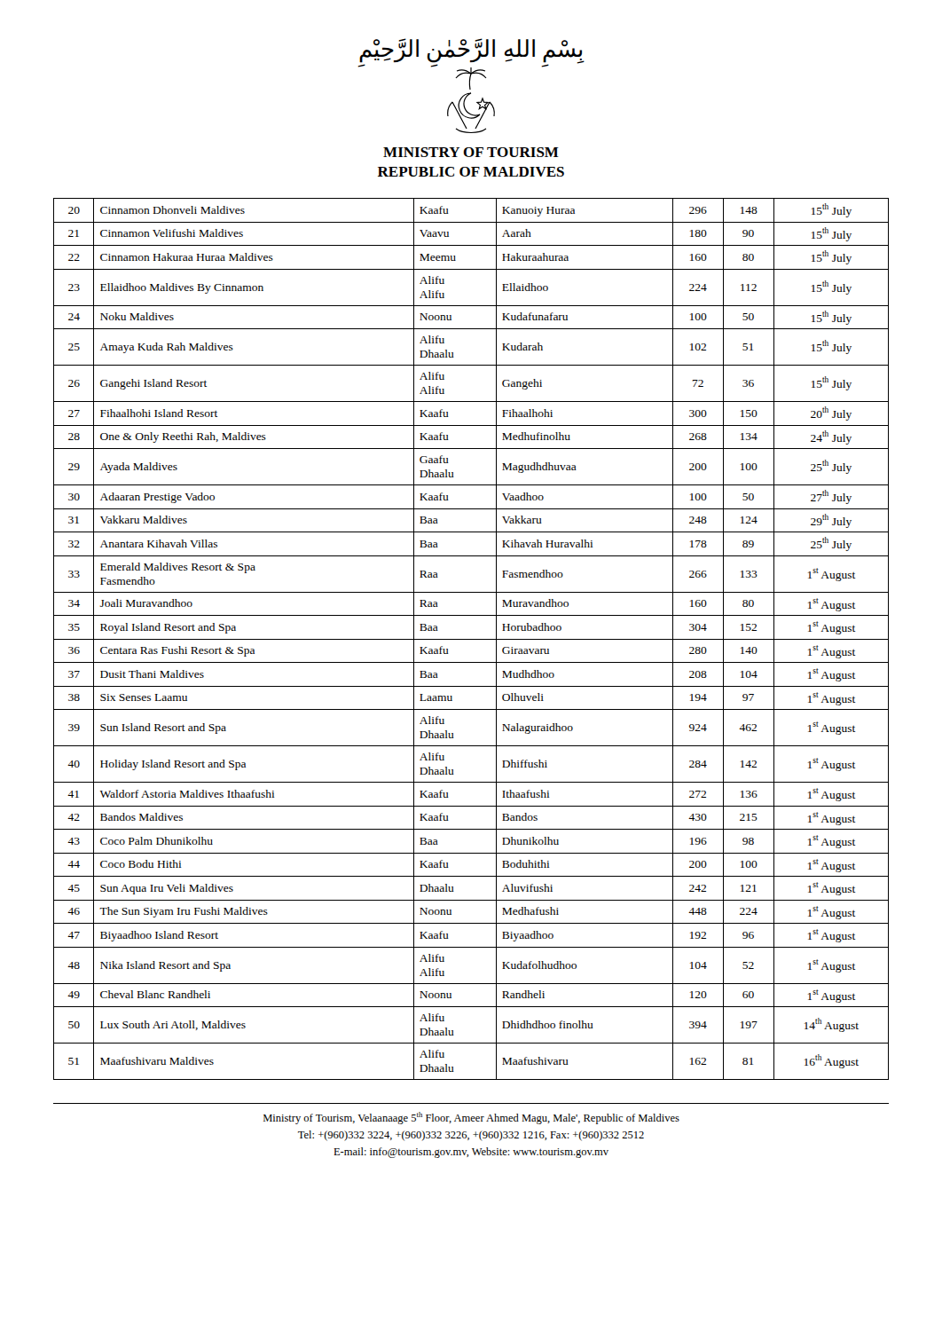بِسْمِ اللهِ الرَّحْمٰنِ الرَّحِيْمِ
MINISTRY OF TOURISM
REPUBLIC OF MALDIVES
| 20 | Cinnamon Dhonveli Maldives | Kaafu | Kanuoiy Huraa | 296 | 148 | 15 th July |
| 21 | Cinnamon Velifushi Maldives | Vaavu | Aarah | 180 | 90 | 15 th July |
| 22 | Cinnamon Hakuraa Huraa Maldives | Meemu | Hakuraahuraa | 160 | 80 | 15 th July |
| 23 | Ellaidhoo Maldives By Cinnamon | Alifu Alifu | Ellaidhoo | 224 | 112 | 15 th July |
| 24 | Noku Maldives | Noonu | Kudafunafaru | 100 | 50 | 15 th July |
| 25 | Amaya Kuda Rah Maldives | Alifu Dhaalu | Kudarah | 102 | 51 | 15 th July |
| 26 | Gangehi Island Resort | Alifu Alifu | Gangehi | 72 | 36 | 15 th July |
| 27 | Fihaalhohi Island Resort | Kaafu | Fihaalhohi | 300 | 150 | 20 th July |
| 28 | One & Only Reethi Rah, Maldives | Kaafu | Medhufinolhu | 268 | 134 | 24 th July |
| 29 | Ayada Maldives | Gaafu Dhaalu | Magudhdhuvaa | 200 | 100 | 25 th July |
| 30 | Adaaran Prestige Vadoo | Kaafu | Vaadhoo | 100 | 50 | 27 th July |
| 31 | Vakkaru Maldives | Baa | Vakkaru | 248 | 124 | 29 th July |
| 32 | Anantara Kihavah Villas | Baa | Kihavah Huravalhi | 178 | 89 | 25 th July |
| 33 | Emerald Maldives Resort & Spa Fasmendho | Raa | Fasmendhoo | 266 | 133 | 1 st August |
| 34 | Joali Muravandhoo | Raa | Muravandhoo | 160 | 80 | 1 st August |
| 35 | Royal Island Resort and Spa | Baa | Horubadhoo | 304 | 152 | 1 st August |
| 36 | Centara Ras Fushi Resort & Spa | Kaafu | Giraavaru | 280 | 140 | 1 st August |
| 37 | Dusit Thani Maldives | Baa | Mudhdhoo | 208 | 104 | 1 st August |
| 38 | Six Senses Laamu | Laamu | Olhuveli | 194 | 97 | 1 st August |
| 39 | Sun Island Resort and Spa | Alifu Dhaalu | Nalaguraidhoo | 924 | 462 | 1 st August |
| 40 | Holiday Island Resort and Spa | Alifu Dhaalu | Dhiffushi | 284 | 142 | 1 st August |
| 41 | Waldorf Astoria Maldives Ithaafushi | Kaafu | Ithaafushi | 272 | 136 | 1 st August |
| 42 | Bandos Maldives | Kaafu | Bandos | 430 | 215 | 1 st August |
| 43 | Coco Palm Dhunikolhu | Baa | Dhunikolhu | 196 | 98 | 1 st August |
| 44 | Coco Bodu Hithi | Kaafu | Boduhithi | 200 | 100 | 1 st August |
| 45 | Sun Aqua Iru Veli Maldives | Dhaalu | Aluvifushi | 242 | 121 | 1 st August |
| 46 | The Sun Siyam Iru Fushi Maldives | Noonu | Medhafushi | 448 | 224 | 1 st August |
| 47 | Biyaadhoo Island Resort | Kaafu | Biyaadhoo | 192 | 96 | 1 st August |
| 48 | Nika Island Resort and Spa | Alifu Alifu | Kudafolhudhoo | 104 | 52 | 1 st August |
| 49 | Cheval Blanc Randheli | Noonu | Randheli | 120 | 60 | 1 st August |
| 50 | Lux South Ari Atoll, Maldives | Alifu Dhaalu | Dhidhdhoo finolhu | 394 | 197 | 14 th August |
| 51 | Maafushivaru Maldives | Alifu Dhaalu | Maafushivaru | 162 | 81 | 16 th August |
Ministry of Tourism, Velaanaage 5th Floor, Ameer Ahmed Magu, Male', Republic of Maldives
Tel: +(960)332 3224, +(960)332 3226, +(960)332 1216, Fax: +(960)332 2512
E-mail: info@tourism.gov.mv, Website: www.tourism.gov.mv